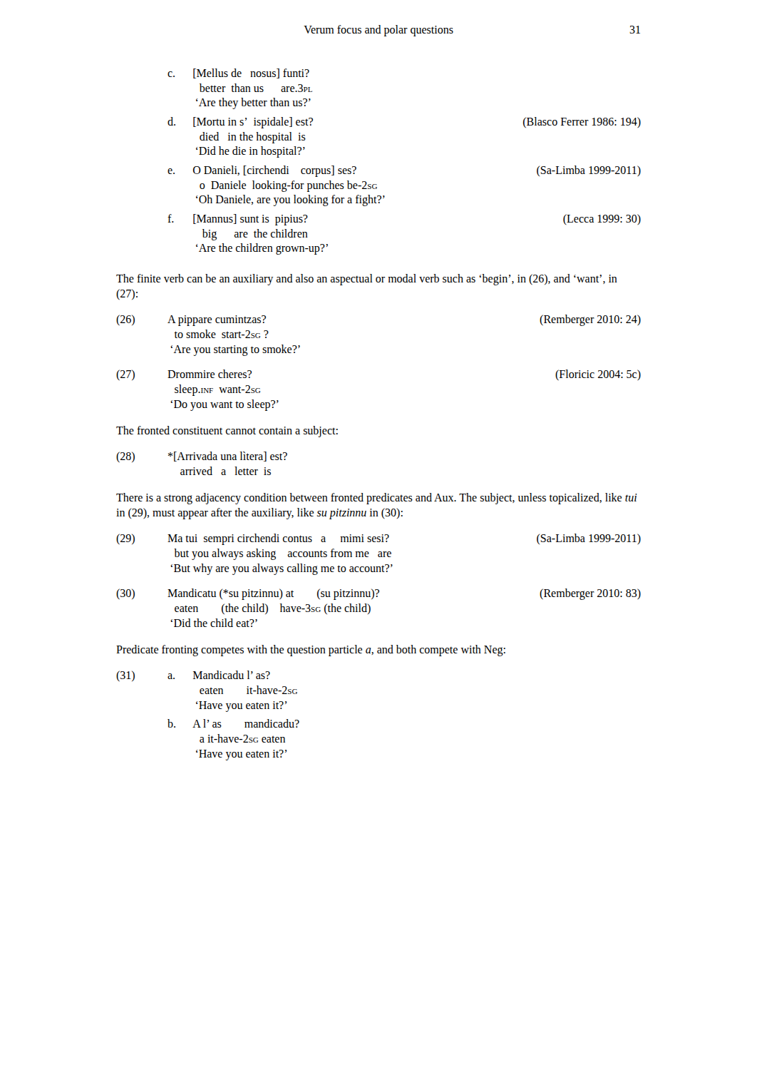Verum focus and polar questions 31
c.
[Mellus de nosus] funti?
better than us are.3pl ‘Are they better than us?’
d.
[Mortu in s’ ispidale] est? (Blasco Ferrer 1986: 194)
died in the hospital is ‘Did he die in hospital?’
e.
O Danieli, [circhendi corpus] ses? (Sa-Limba 1999-2011)
o Daniele looking-for punches be-2sg ‘Oh Daniele, are you looking for a fight?’
f.
[Mannus] sunt is pipius? (Lecca 1999: 30)
big are the children ‘Are the children grown-up?’
The finite verb can be an auxiliary and also an aspectual or modal verb such as ‘begin’, in (26), and ‘want’, in (27):
(26)
A pippare cumintzas? (Remberger 2010: 24)
to smoke start-2sg ? ‘Are you starting to smoke?’
(27)
Drommire cheres? (Floricic 2004: 5c)
sleep.inf want-2sg ‘Do you want to sleep?’
The fronted constituent cannot contain a subject:
(28)
*[Arrivada una lìtera] est?
arrived a letter is
There is a strong adjacency condition between fronted predicates and Aux. The subject, unless topicalized, like tui in (29), must appear after the auxiliary, like su pitzinnu in (30):
(29)
Ma tui sempri circhendi contus a mimi sesi? (Sa-Limba 1999-2011)
but you always asking accounts from me are ‘But why are you always calling me to account?’
(30)
Mandicatu (*su pitzinnu) at (su pitzinnu)? (Remberger 2010: 83)
eaten (the child) have-3sg (the child) ‘Did the child eat?’
Predicate fronting competes with the question particle a, and both compete with Neg:
(31)
a.
Mandicadu l’ as?
eaten it-have-2sg ‘Have you eaten it?’
b.
A l’ as mandicadu?
a it-have-2sg eaten ‘Have you eaten it?’